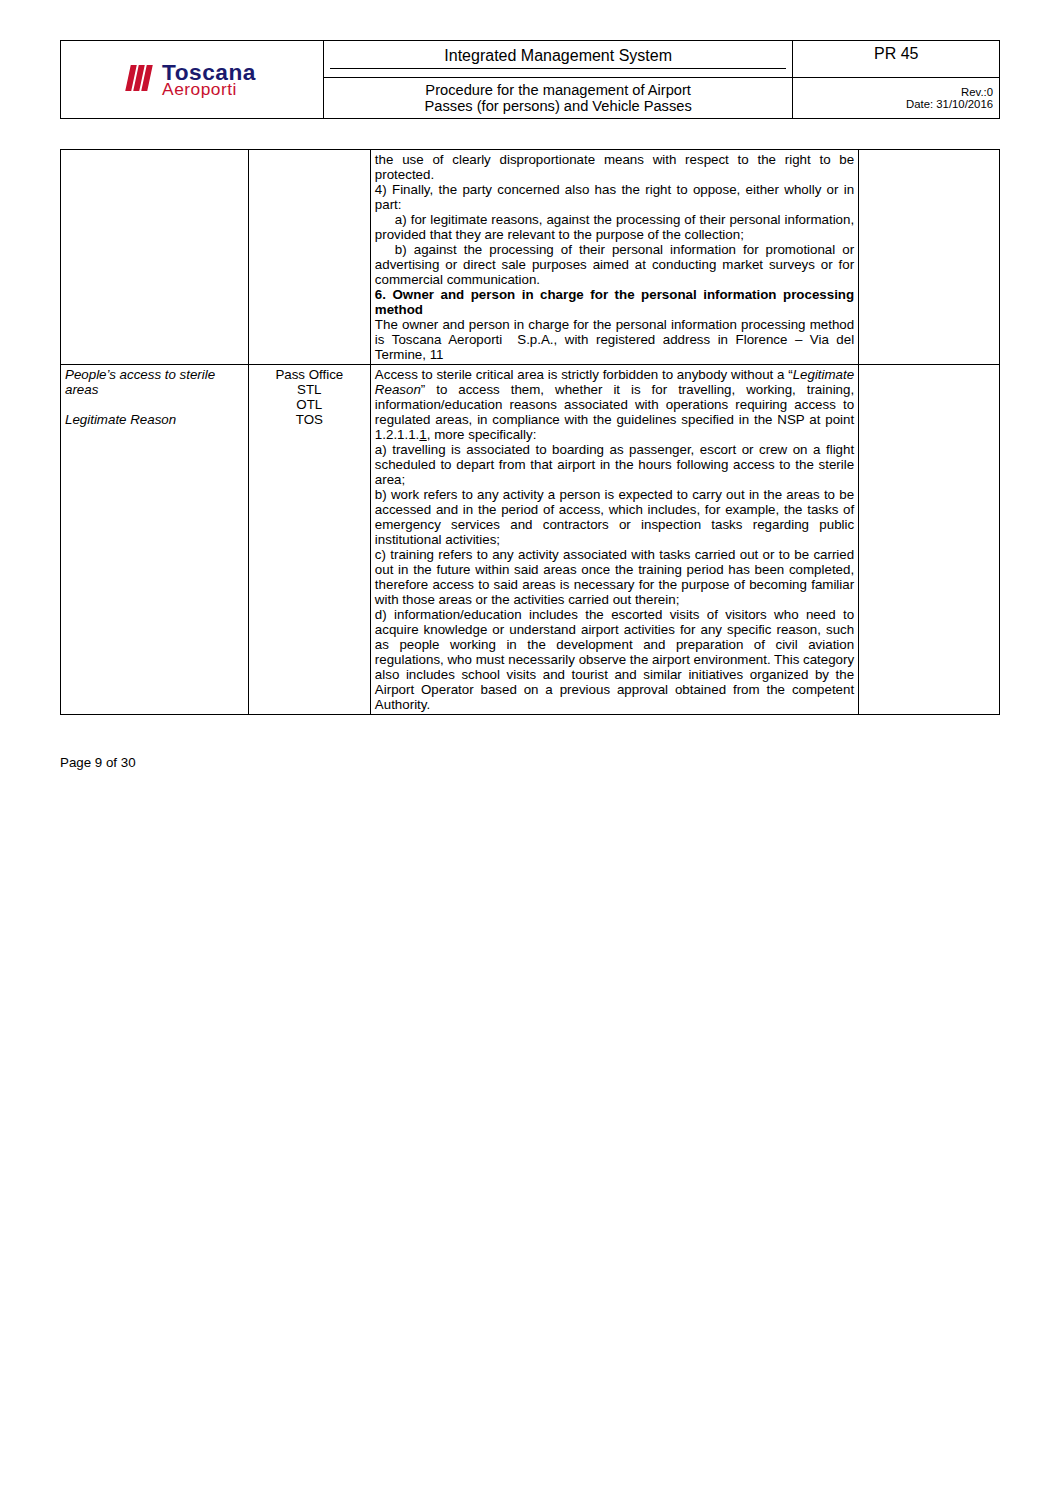| Toscana Aeroporti | Integrated Management System | PR 45 |
| Procedure for the management of Airport Passes (for persons) and Vehicle Passes | Rev.:0 Date: 31/10/2016 |
| | | the use of clearly disproportionate means with respect to the right to be protected. 4) Finally, the party concerned also has the right to oppose, either wholly or in part: a) for legitimate reasons, against the processing of their personal information, provided that they are relevant to the purpose of the collection; b) against the processing of their personal information for promotional or advertising or direct sale purposes aimed at conducting market surveys or for commercial communication. 6. Owner and person in charge for the personal information processing method The owner and person in charge for the personal information processing method is Toscana Aeroporti S.p.A., with registered address in Florence – Via del Termine, 11 | |
| People’s access to sterile areas Legitimate Reason | Pass Office STL OTL TOS | Access to sterile critical area is strictly forbidden to anybody without a “ Legitimate Reason ” to access them, whether it is for travelling, working, training, information/education reasons associated with operations requiring access to regulated areas, in compliance with the guidelines specified in the NSP at point 1.2.1.1. 1 , more specifically: a) travelling is associated to boarding as passenger, escort or crew on a flight scheduled to depart from that airport in the hours following access to the sterile area; b) work refers to any activity a person is expected to carry out in the areas to be accessed and in the period of access, which includes, for example, the tasks of emergency services and contractors or inspection tasks regarding public institutional activities; c) training refers to any activity associated with tasks carried out or to be carried out in the future within said areas once the training period has been completed, therefore access to said areas is necessary for the purpose of becoming familiar with those areas or the activities carried out therein; d) information/education includes the escorted visits of visitors who need to acquire knowledge or understand airport activities for any specific reason, such as people working in the development and preparation of civil aviation regulations, who must necessarily observe the airport environment. This category also includes school visits and tourist and similar initiatives organized by the Airport Operator based on a previous approval obtained from the competent Authority. | |
Page 9 of 30